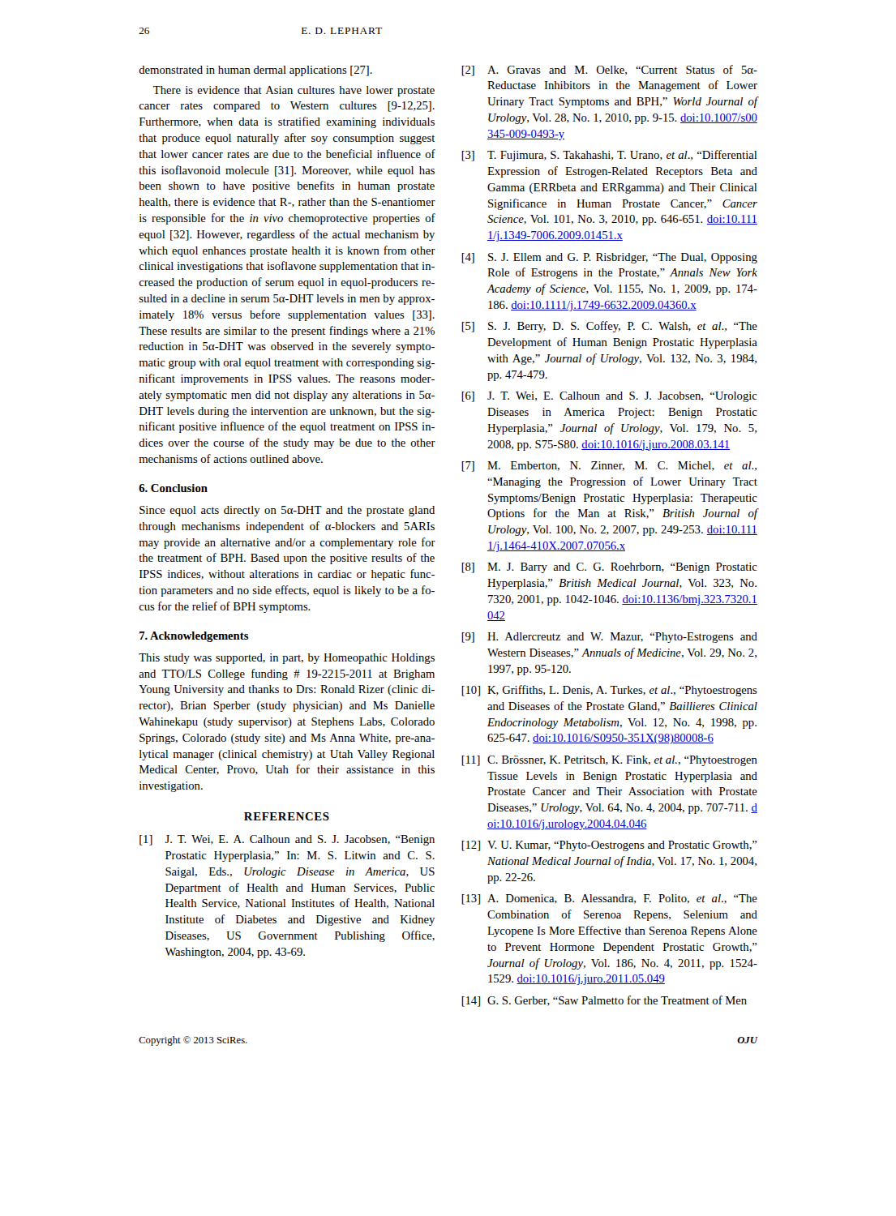26 E. D. LEPHART
demonstrated in human dermal applications [27].
There is evidence that Asian cultures have lower prostate cancer rates compared to Western cultures [9-12,25]. Furthermore, when data is stratified examining individuals that produce equol naturally after soy consumption suggest that lower cancer rates are due to the beneficial influence of this isoflavonoid molecule [31]. Moreover, while equol has been shown to have positive benefits in human prostate health, there is evidence that R-, rather than the S-enantiomer is responsible for the in vivo chemoprotective properties of equol [32]. However, regardless of the actual mechanism by which equol enhances prostate health it is known from other clinical investigations that isoflavone supplementation that increased the production of serum equol in equol-producers resulted in a decline in serum 5α-DHT levels in men by approximately 18% versus before supplementation values [33]. These results are similar to the present findings where a 21% reduction in 5α-DHT was observed in the severely symptomatic group with oral equol treatment with corresponding significant improvements in IPSS values. The reasons moderately symptomatic men did not display any alterations in 5α-DHT levels during the intervention are unknown, but the significant positive influence of the equol treatment on IPSS indices over the course of the study may be due to the other mechanisms of actions outlined above.
6. Conclusion
Since equol acts directly on 5α-DHT and the prostate gland through mechanisms independent of α-blockers and 5ARIs may provide an alternative and/or a complementary role for the treatment of BPH. Based upon the positive results of the IPSS indices, without alterations in cardiac or hepatic function parameters and no side effects, equol is likely to be a focus for the relief of BPH symptoms.
7. Acknowledgements
This study was supported, in part, by Homeopathic Holdings and TTO/LS College funding # 19-2215-2011 at Brigham Young University and thanks to Drs: Ronald Rizer (clinic director), Brian Sperber (study physician) and Ms Danielle Wahinekapu (study supervisor) at Stephens Labs, Colorado Springs, Colorado (study site) and Ms Anna White, pre-analytical manager (clinical chemistry) at Utah Valley Regional Medical Center, Provo, Utah for their assistance in this investigation.
REFERENCES
[1] J. T. Wei, E. A. Calhoun and S. J. Jacobsen, “Benign Prostatic Hyperplasia,” In: M. S. Litwin and C. S. Saigal, Eds., Urologic Disease in America, US Department of Health and Human Services, Public Health Service, National Institutes of Health, National Institute of Diabetes and Digestive and Kidney Diseases, US Government Publishing Office, Washington, 2004, pp. 43-69.
[2] A. Gravas and M. Oelke, “Current Status of 5α-Reductase Inhibitors in the Management of Lower Urinary Tract Symptoms and BPH,” World Journal of Urology, Vol. 28, No. 1, 2010, pp. 9-15. doi:10.1007/s00345-009-0493-y
[3] T. Fujimura, S. Takahashi, T. Urano, et al., “Differential Expression of Estrogen-Related Receptors Beta and Gamma (ERRbeta and ERRgamma) and Their Clinical Significance in Human Prostate Cancer,” Cancer Science, Vol. 101, No. 3, 2010, pp. 646-651. doi:10.1111/j.1349-7006.2009.01451.x
[4] S. J. Ellem and G. P. Risbridger, “The Dual, Opposing Role of Estrogens in the Prostate,” Annals New York Academy of Science, Vol. 1155, No. 1, 2009, pp. 174-186. doi:10.1111/j.1749-6632.2009.04360.x
[5] S. J. Berry, D. S. Coffey, P. C. Walsh, et al., “The Development of Human Benign Prostatic Hyperplasia with Age,” Journal of Urology, Vol. 132, No. 3, 1984, pp. 474-479.
[6] J. T. Wei, E. Calhoun and S. J. Jacobsen, “Urologic Diseases in America Project: Benign Prostatic Hyperplasia,” Journal of Urology, Vol. 179, No. 5, 2008, pp. S75-S80. doi:10.1016/j.juro.2008.03.141
[7] M. Emberton, N. Zinner, M. C. Michel, et al., “Managing the Progression of Lower Urinary Tract Symptoms/Benign Prostatic Hyperplasia: Therapeutic Options for the Man at Risk,” British Journal of Urology, Vol. 100, No. 2, 2007, pp. 249-253. doi:10.1111/j.1464-410X.2007.07056.x
[8] M. J. Barry and C. G. Roehrborn, “Benign Prostatic Hyperplasia,” British Medical Journal, Vol. 323, No. 7320, 2001, pp. 1042-1046. doi:10.1136/bmj.323.7320.1042
[9] H. Adlercreutz and W. Mazur, “Phyto-Estrogens and Western Diseases,” Annuals of Medicine, Vol. 29, No. 2, 1997, pp. 95-120.
[10] K, Griffiths, L. Denis, A. Turkes, et al., “Phytoestrogens and Diseases of the Prostate Gland,” Baillieres Clinical Endocrinology Metabolism, Vol. 12, No. 4, 1998, pp. 625-647. doi:10.1016/S0950-351X(98)80008-6
[11] C. Brössner, K. Petritsch, K. Fink, et al., “Phytoestrogen Tissue Levels in Benign Prostatic Hyperplasia and Prostate Cancer and Their Association with Prostate Diseases,” Urology, Vol. 64, No. 4, 2004, pp. 707-711. doi:10.1016/j.urology.2004.04.046
[12] V. U. Kumar, “Phyto-Oestrogens and Prostatic Growth,” National Medical Journal of India, Vol. 17, No. 1, 2004, pp. 22-26.
[13] A. Domenica, B. Alessandra, F. Polito, et al., “The Combination of Serenoa Repens, Selenium and Lycopene Is More Effective than Serenoa Repens Alone to Prevent Hormone Dependent Prostatic Growth,” Journal of Urology, Vol. 186, No. 4, 2011, pp. 1524-1529. doi:10.1016/j.juro.2011.05.049
[14] G. S. Gerber, “Saw Palmetto for the Treatment of Men
Copyright © 2013 SciRes. OJU